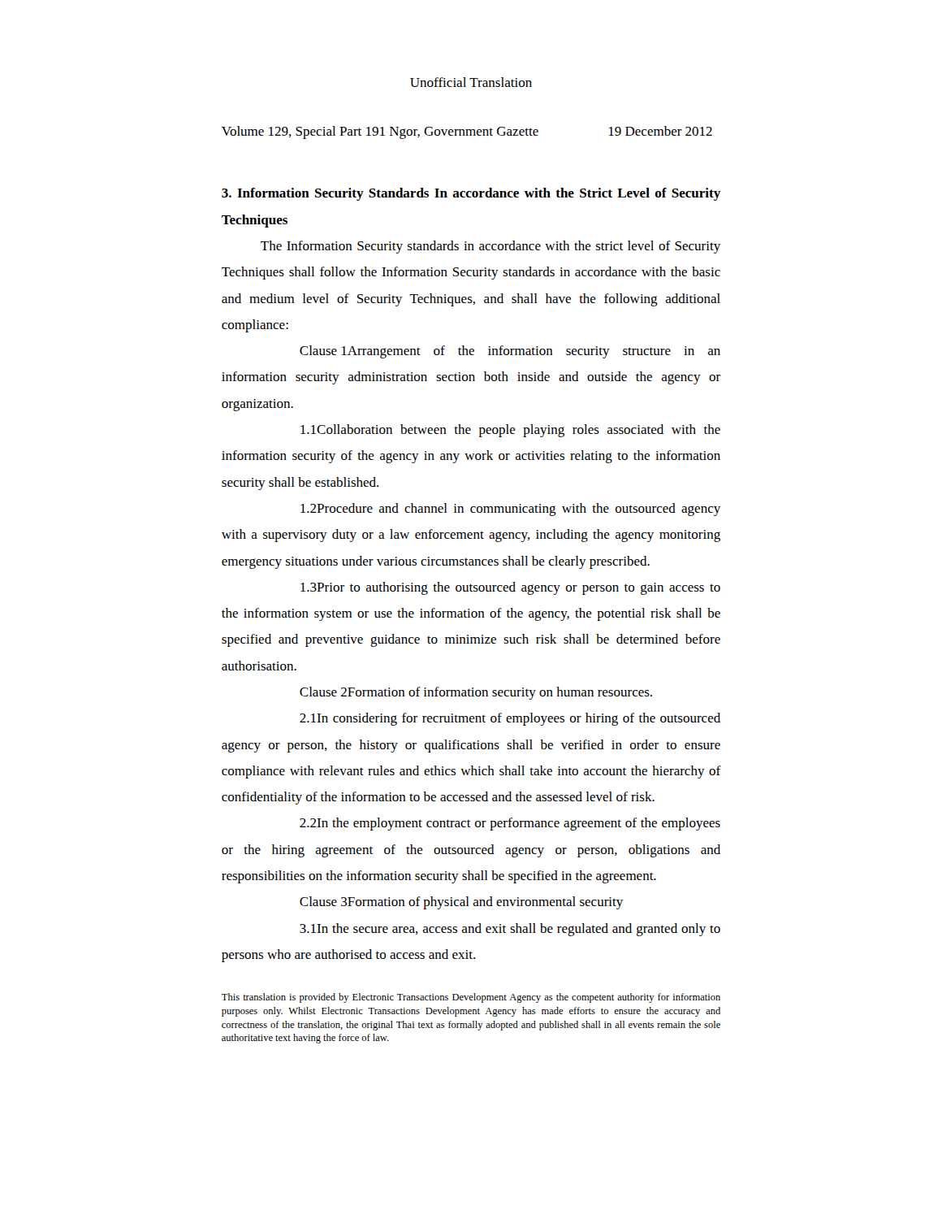Unofficial Translation
Volume 129, Special Part 191 Ngor, Government Gazette 19 December 2012
3. Information Security Standards In accordance with the Strict Level of Security Techniques
The Information Security standards in accordance with the strict level of Security Techniques shall follow the Information Security standards in accordance with the basic and medium level of Security Techniques, and shall have the following additional compliance:
Clause 1 Arrangement of the information security structure in an information security administration section both inside and outside the agency or organization.
1.1 Collaboration between the people playing roles associated with the information security of the agency in any work or activities relating to the information security shall be established.
1.2 Procedure and channel in communicating with the outsourced agency with a supervisory duty or a law enforcement agency, including the agency monitoring emergency situations under various circumstances shall be clearly prescribed.
1.3 Prior to authorising the outsourced agency or person to gain access to the information system or use the information of the agency, the potential risk shall be specified and preventive guidance to minimize such risk shall be determined before authorisation.
Clause 2 Formation of information security on human resources.
2.1 In considering for recruitment of employees or hiring of the outsourced agency or person, the history or qualifications shall be verified in order to ensure compliance with relevant rules and ethics which shall take into account the hierarchy of confidentiality of the information to be accessed and the assessed level of risk.
2.2 In the employment contract or performance agreement of the employees or the hiring agreement of the outsourced agency or person, obligations and responsibilities on the information security shall be specified in the agreement.
Clause 3 Formation of physical and environmental security
3.1 In the secure area, access and exit shall be regulated and granted only to persons who are authorised to access and exit.
This translation is provided by Electronic Transactions Development Agency as the competent authority for information purposes only. Whilst Electronic Transactions Development Agency has made efforts to ensure the accuracy and correctness of the translation, the original Thai text as formally adopted and published shall in all events remain the sole authoritative text having the force of law.